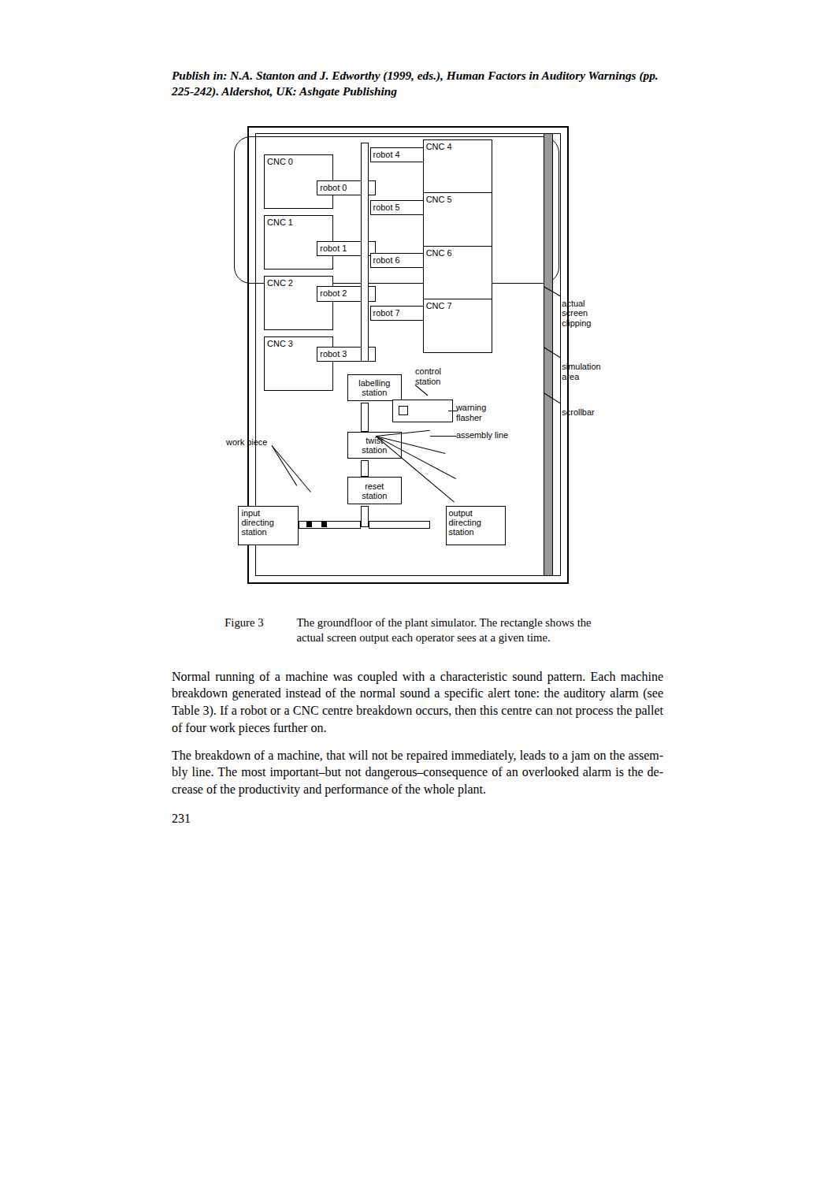Publish in: N.A. Stanton and J. Edworthy (1999, eds.), Human Factors in Auditory Warnings (pp. 225-242). Aldershot, UK: Ashgate Publishing
CNC 0
CNC 1
CNC 2
CNC 3
robot 0
robot 1
robot 2
robot 3
robot 4
robot 5
robot 6
robot 7
CNC 4
CNC 5
CNC 6
CNC 7
labelling
station
twist
station
reset
station
input
directing
station
output
directing
station
control
station
warning
flasher
assembly line
work piece
actual
screen
clipping
simulation
area
scrollbar
Figure 3 The groundfloor of the plant simulator. The rectangle shows the actual screen output each operator sees at a given time.
Normal running of a machine was coupled with a characteristic sound pattern. Each machine breakdown generated instead of the normal sound a specific alert tone: the auditory alarm (see Table 3). If a robot or a CNC centre breakdown occurs, then this centre can not process the pallet of four work pieces further on.
The breakdown of a machine, that will not be repaired immediately, leads to a jam on the assembly line. The most important–but not dangerous–consequence of an overlooked alarm is the decrease of the productivity and performance of the whole plant.
231